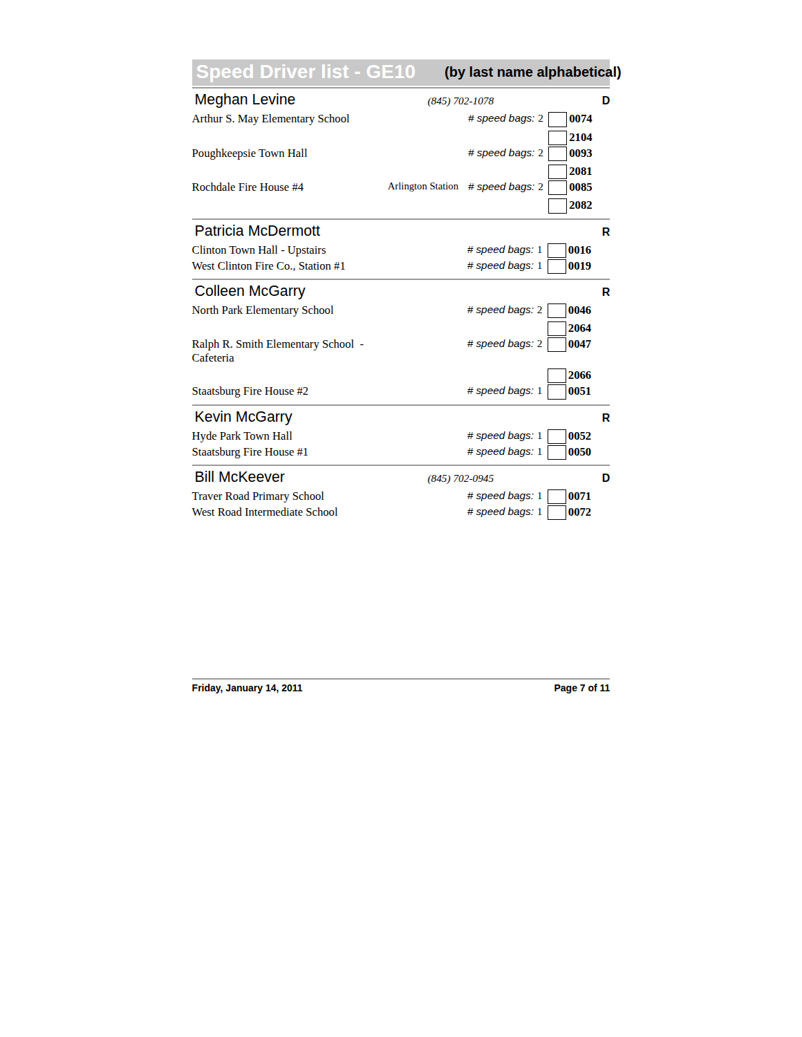Speed Driver list - GE10 (by last name alphabetical)
Meghan Levine (845) 702-1078 D
| Arthur S. May Elementary School | | # speed bags: | 2 | | 0074 |
| | | | | | 2104 |
| Poughkeepsie Town Hall | | # speed bags: | 2 | | 0093 |
| | | | | | 2081 |
| Rochdale Fire House #4 | Arlington Station | # speed bags: | 2 | | 0085 |
| | | | | | 2082 |
Patricia McDermott R
| Clinton Town Hall - Upstairs | | # speed bags: | 1 | | 0016 |
| West Clinton Fire Co., Station #1 | | # speed bags: | 1 | | 0019 |
Colleen McGarry R
| North Park Elementary School | | # speed bags: | 2 | | 0046 |
| | | | | | 2064 |
| Ralph R. Smith Elementary School - Cafeteria | | # speed bags: | 2 | | 0047 |
| | | | | | 2066 |
| Staatsburg Fire House #2 | | # speed bags: | 1 | | 0051 |
Kevin McGarry R
| Hyde Park Town Hall | | # speed bags: | 1 | | 0052 |
| Staatsburg Fire House #1 | | # speed bags: | 1 | | 0050 |
Bill McKeever (845) 702-0945 D
| Traver Road Primary School | | # speed bags: | 1 | | 0071 |
| West Road Intermediate School | | # speed bags: | 1 | | 0072 |
Friday, January 14, 2011 Page 7 of 11